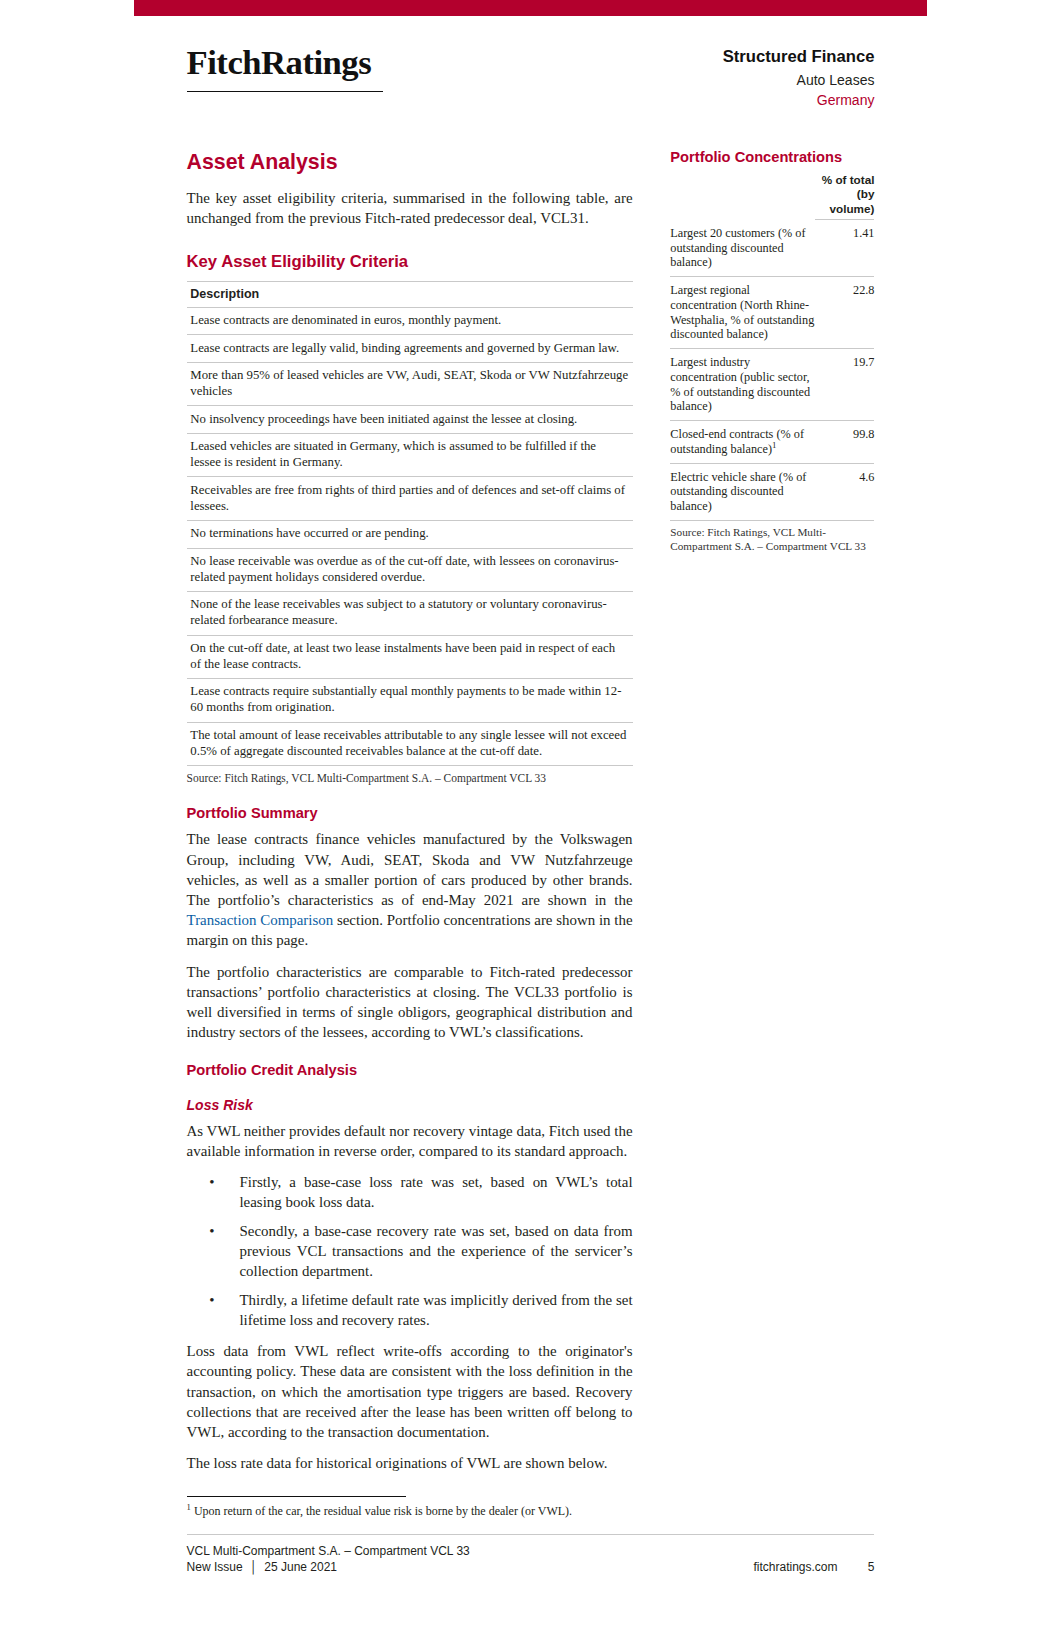FitchRatings
Structured Finance
Auto Leases
Germany
Asset Analysis
The key asset eligibility criteria, summarised in the following table, are unchanged from the previous Fitch-rated predecessor deal, VCL31.
Key Asset Eligibility Criteria
| Description |
| --- |
| Lease contracts are denominated in euros, monthly payment. |
| Lease contracts are legally valid, binding agreements and governed by German law. |
| More than 95% of leased vehicles are VW, Audi, SEAT, Skoda or VW Nutzfahrzeuge vehicles |
| No insolvency proceedings have been initiated against the lessee at closing. |
| Leased vehicles are situated in Germany, which is assumed to be fulfilled if the lessee is resident in Germany. |
| Receivables are free from rights of third parties and of defences and set-off claims of lessees. |
| No terminations have occurred or are pending. |
| No lease receivable was overdue as of the cut-off date, with lessees on coronavirus-related payment holidays considered overdue. |
| None of the lease receivables was subject to a statutory or voluntary coronavirus-related forbearance measure. |
| On the cut-off date, at least two lease instalments have been paid in respect of each of the lease contracts. |
| Lease contracts require substantially equal monthly payments to be made within 12-60 months from origination. |
| The total amount of lease receivables attributable to any single lessee will not exceed 0.5% of aggregate discounted receivables balance at the cut-off date. |
Source: Fitch Ratings, VCL Multi-Compartment S.A. – Compartment VCL 33
Portfolio Summary
The lease contracts finance vehicles manufactured by the Volkswagen Group, including VW, Audi, SEAT, Skoda and VW Nutzfahrzeuge vehicles, as well as a smaller portion of cars produced by other brands. The portfolio’s characteristics as of end-May 2021 are shown in the Transaction Comparison section. Portfolio concentrations are shown in the margin on this page.
The portfolio characteristics are comparable to Fitch-rated predecessor transactions’ portfolio characteristics at closing. The VCL33 portfolio is well diversified in terms of single obligors, geographical distribution and industry sectors of the lessees, according to VWL’s classifications.
Portfolio Credit Analysis
Loss Risk
As VWL neither provides default nor recovery vintage data, Fitch used the available information in reverse order, compared to its standard approach.
Firstly, a base-case loss rate was set, based on VWL’s total leasing book loss data.
Secondly, a base-case recovery rate was set, based on data from previous VCL transactions and the experience of the servicer’s collection department.
Thirdly, a lifetime default rate was implicitly derived from the set lifetime loss and recovery rates.
Loss data from VWL reflect write-offs according to the originator's accounting policy. These data are consistent with the loss definition in the transaction, on which the amortisation type triggers are based. Recovery collections that are received after the lease has been written off belong to VWL, according to the transaction documentation.
The loss rate data for historical originations of VWL are shown below.
Portfolio Concentrations
| | % of total (by volume) |
| --- | --- |
| Largest 20 customers (% of outstanding discounted balance) | 1.41 |
| Largest regional concentration (North Rhine-Westphalia, % of outstanding discounted balance) | 22.8 |
| Largest industry concentration (public sector, % of outstanding discounted balance) | 19.7 |
| Closed-end contracts (% of outstanding balance) 1 | 99.8 |
| Electric vehicle share (% of outstanding discounted balance) | 4.6 |
Source: Fitch Ratings, VCL Multi-Compartment S.A. – Compartment VCL 33
1 Upon return of the car, the residual value risk is borne by the dealer (or VWL).
VCL Multi-Compartment S.A. – Compartment VCL 33
New Issue │ 25 June 2021
fitchratings.com
5